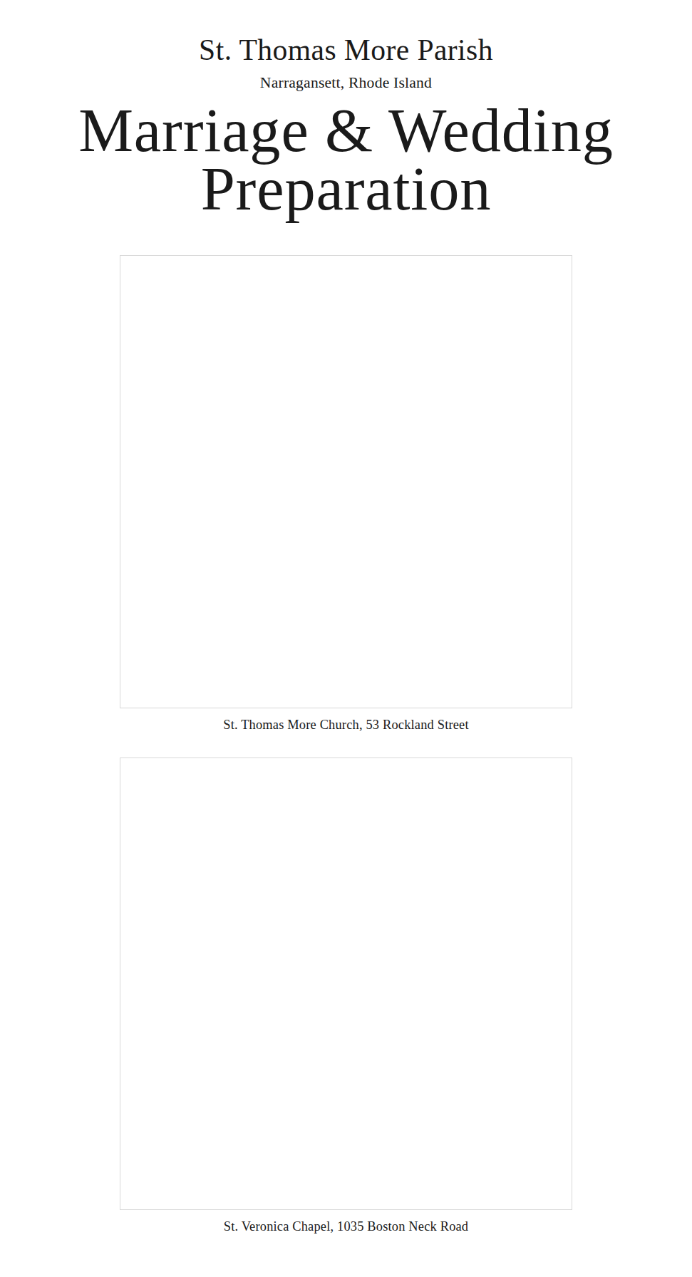St. Thomas More Parish
Narragansett, Rhode Island
Marriage & Wedding
Preparation
St. Thomas More Church, 53 Rockland Street
St. Veronica Chapel, 1035 Boston Neck Road